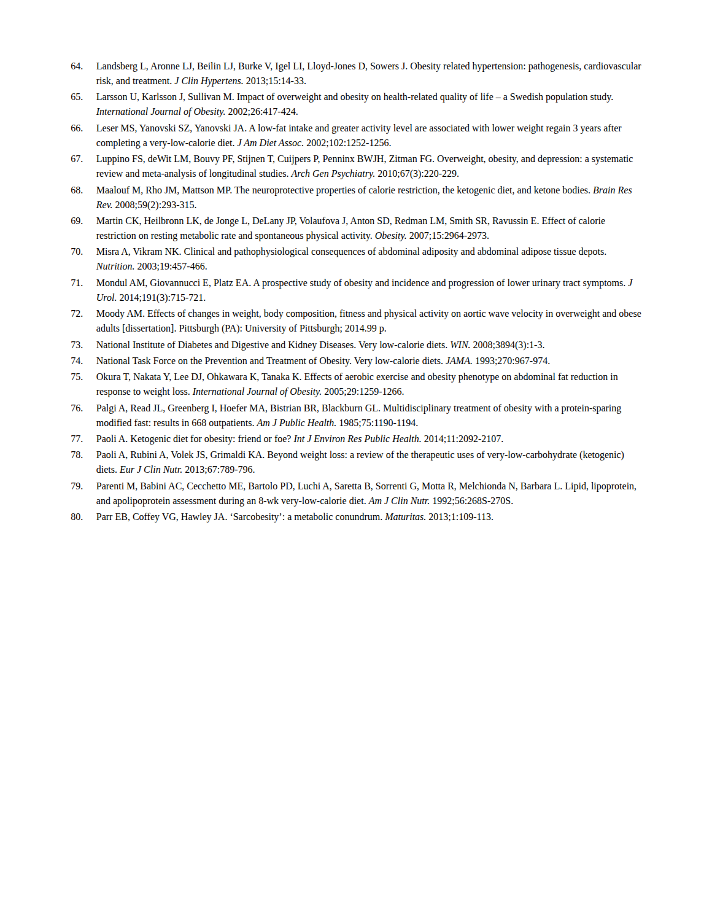Landsberg L, Aronne LJ, Beilin LJ, Burke V, Igel LI, Lloyd-Jones D, Sowers J. Obesity related hypertension: pathogenesis, cardiovascular risk, and treatment. J Clin Hypertens. 2013;15:14-33.
Larsson U, Karlsson J, Sullivan M. Impact of overweight and obesity on health-related quality of life – a Swedish population study. International Journal of Obesity. 2002;26:417-424.
Leser MS, Yanovski SZ, Yanovski JA. A low-fat intake and greater activity level are associated with lower weight regain 3 years after completing a very-low-calorie diet. J Am Diet Assoc. 2002;102:1252-1256.
Luppino FS, deWit LM, Bouvy PF, Stijnen T, Cuijpers P, Penninx BWJH, Zitman FG. Overweight, obesity, and depression: a systematic review and meta-analysis of longitudinal studies. Arch Gen Psychiatry. 2010;67(3):220-229.
Maalouf M, Rho JM, Mattson MP. The neuroprotective properties of calorie restriction, the ketogenic diet, and ketone bodies. Brain Res Rev. 2008;59(2):293-315.
Martin CK, Heilbronn LK, de Jonge L, DeLany JP, Volaufova J, Anton SD, Redman LM, Smith SR, Ravussin E. Effect of calorie restriction on resting metabolic rate and spontaneous physical activity. Obesity. 2007;15:2964-2973.
Misra A, Vikram NK. Clinical and pathophysiological consequences of abdominal adiposity and abdominal adipose tissue depots. Nutrition. 2003;19:457-466.
Mondul AM, Giovannucci E, Platz EA. A prospective study of obesity and incidence and progression of lower urinary tract symptoms. J Urol. 2014;191(3):715-721.
Moody AM. Effects of changes in weight, body composition, fitness and physical activity on aortic wave velocity in overweight and obese adults [dissertation]. Pittsburgh (PA): University of Pittsburgh; 2014.99 p.
National Institute of Diabetes and Digestive and Kidney Diseases. Very low-calorie diets. WIN. 2008;3894(3):1-3.
National Task Force on the Prevention and Treatment of Obesity. Very low-calorie diets. JAMA. 1993;270:967-974.
Okura T, Nakata Y, Lee DJ, Ohkawara K, Tanaka K. Effects of aerobic exercise and obesity phenotype on abdominal fat reduction in response to weight loss. International Journal of Obesity. 2005;29:1259-1266.
Palgi A, Read JL, Greenberg I, Hoefer MA, Bistrian BR, Blackburn GL. Multidisciplinary treatment of obesity with a protein-sparing modified fast: results in 668 outpatients. Am J Public Health. 1985;75:1190-1194.
Paoli A. Ketogenic diet for obesity: friend or foe? Int J Environ Res Public Health. 2014;11:2092-2107.
Paoli A, Rubini A, Volek JS, Grimaldi KA. Beyond weight loss: a review of the therapeutic uses of very-low-carbohydrate (ketogenic) diets. Eur J Clin Nutr. 2013;67:789-796.
Parenti M, Babini AC, Cecchetto ME, Bartolo PD, Luchi A, Saretta B, Sorrenti G, Motta R, Melchionda N, Barbara L. Lipid, lipoprotein, and apolipoprotein assessment during an 8-wk very-low-calorie diet. Am J Clin Nutr. 1992;56:268S-270S.
Parr EB, Coffey VG, Hawley JA. ‘Sarcobesity’: a metabolic conundrum. Maturitas. 2013;1:109-113.